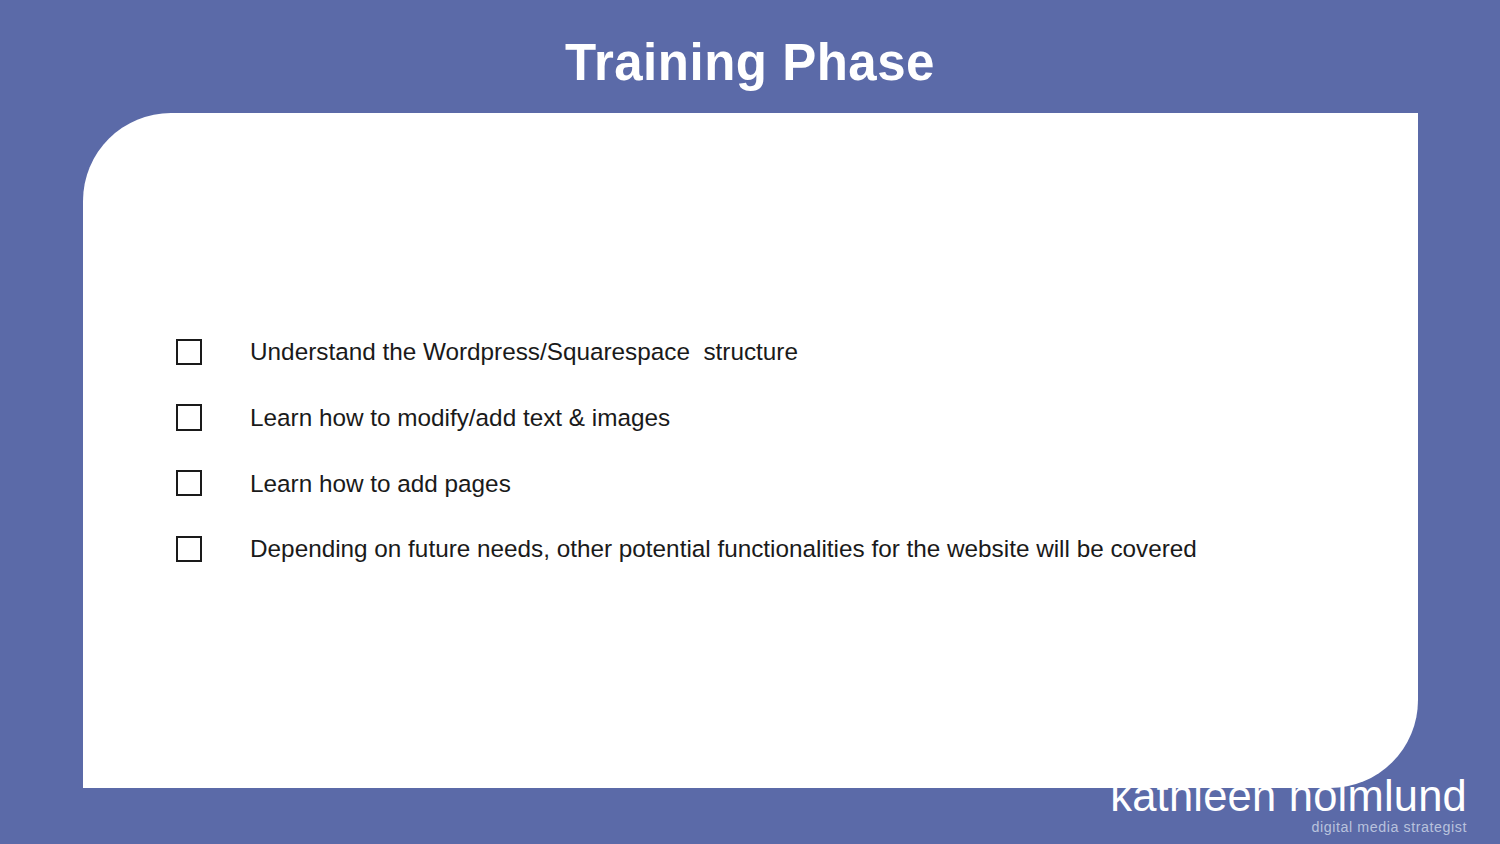Training Phase
Understand the Wordpress/Squarespace structure
Learn how to modify/add text & images
Learn how to add pages
Depending on future needs, other potential functionalities for the website will be covered
kathleen holmlund
digital media strategist